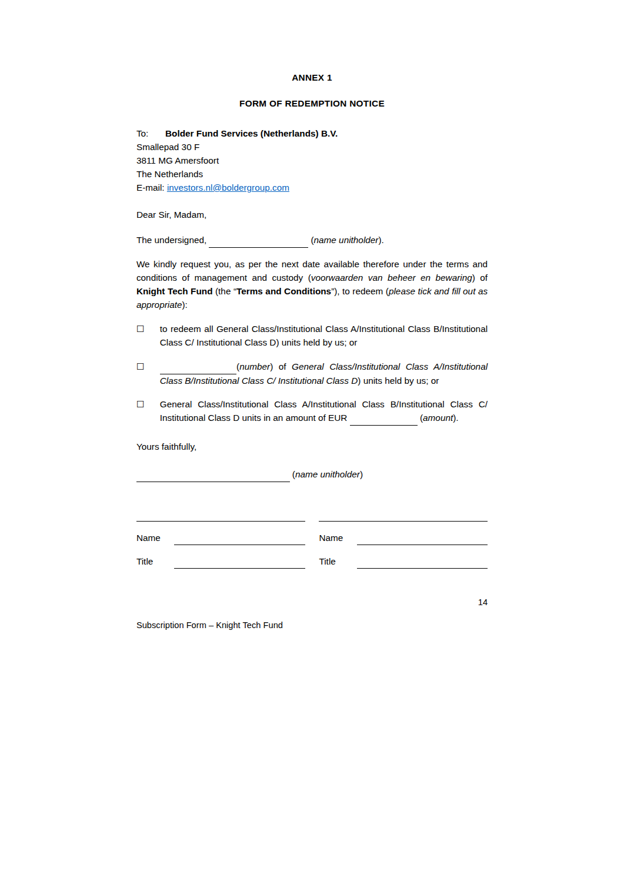ANNEX 1
FORM OF REDEMPTION NOTICE
To:
Bolder Fund Services (Netherlands) B.V.
Smallepad 30 F
3811 MG Amersfoort
The Netherlands
E-mail: investors.nl@boldergroup.com
Dear Sir, Madam,
The undersigned, (name unitholder).
We kindly request you, as per the next date available therefore under the terms and conditions of management and custody (voorwaarden van beheer en bewaring) of Knight Tech Fund (the “Terms and Conditions”), to redeem (please tick and fill out as appropriate):
☐
to redeem all General Class/Institutional Class A/Institutional Class B/Institutional Class C/ Institutional Class D) units held by us; or
☐
(number) of General Class/Institutional Class A/Institutional Class B/Institutional Class C/ Institutional Class D) units held by us; or
☐
General Class/Institutional Class A/Institutional Class B/Institutional Class C/ Institutional Class D units in an amount of EUR (amount).
Yours faithfully,
(name unitholder)
| Name | | Name |
| Title | | Title |
14
Subscription Form – Knight Tech Fund